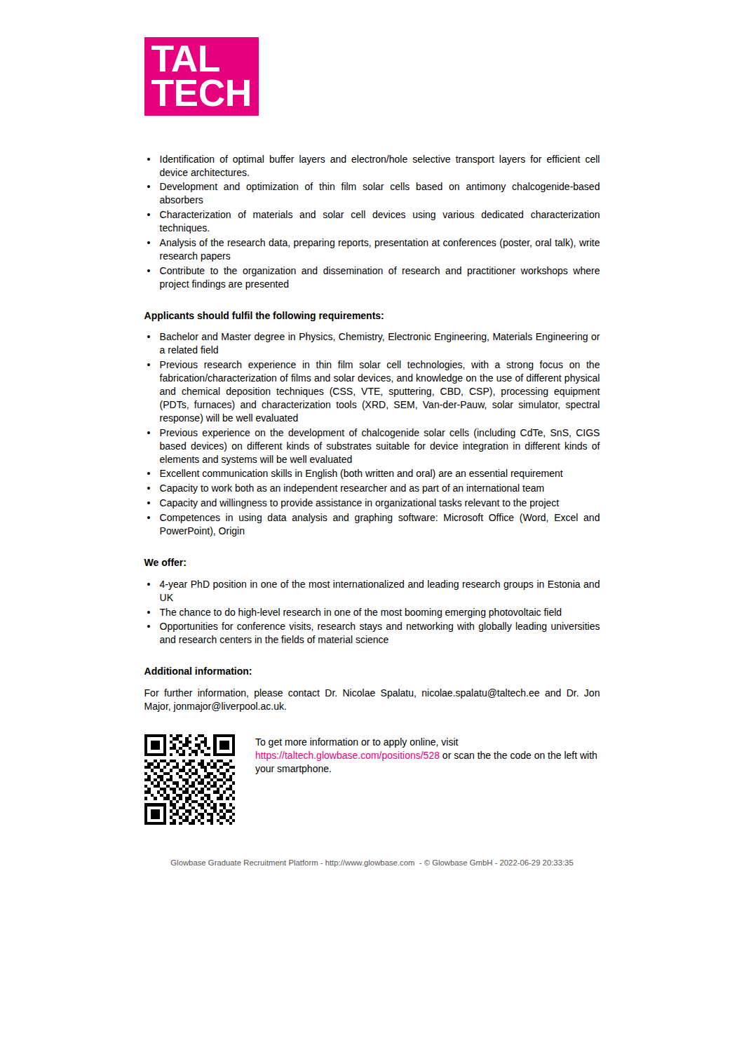TAL
TECH
Identification of optimal buffer layers and electron/hole selective transport layers for efficient cell device architectures.
Development and optimization of thin film solar cells based on antimony chalcogenide-based absorbers
Characterization of materials and solar cell devices using various dedicated characterization techniques.
Analysis of the research data, preparing reports, presentation at conferences (poster, oral talk), write research papers
Contribute to the organization and dissemination of research and practitioner workshops where project findings are presented
Applicants should fulfil the following requirements:
Bachelor and Master degree in Physics, Chemistry, Electronic Engineering, Materials Engineering or a related field
Previous research experience in thin film solar cell technologies, with a strong focus on the fabrication/characterization of films and solar devices, and knowledge on the use of different physical and chemical deposition techniques (CSS, VTE, sputtering, CBD, CSP), processing equipment (PDTs, furnaces) and characterization tools (XRD, SEM, Van-der-Pauw, solar simulator, spectral response) will be well evaluated
Previous experience on the development of chalcogenide solar cells (including CdTe, SnS, CIGS based devices) on different kinds of substrates suitable for device integration in different kinds of elements and systems will be well evaluated
Excellent communication skills in English (both written and oral) are an essential requirement
Capacity to work both as an independent researcher and as part of an international team
Capacity and willingness to provide assistance in organizational tasks relevant to the project
Competences in using data analysis and graphing software: Microsoft Office (Word, Excel and PowerPoint), Origin
We offer:
4-year PhD position in one of the most internationalized and leading research groups in Estonia and UK
The chance to do high-level research in one of the most booming emerging photovoltaic field
Opportunities for conference visits, research stays and networking with globally leading universities and research centers in the fields of material science
Additional information:
For further information, please contact Dr. Nicolae Spalatu, nicolae.spalatu@taltech.ee and Dr. Jon Major, jonmajor@liverpool.ac.uk.
To get more information or to apply online, visit https://taltech.glowbase.com/positions/528 or scan the the code on the left with your smartphone.
Glowbase Graduate Recruitment Platform - http://www.glowbase.com - © Glowbase GmbH - 2022-06-29 20:33:35